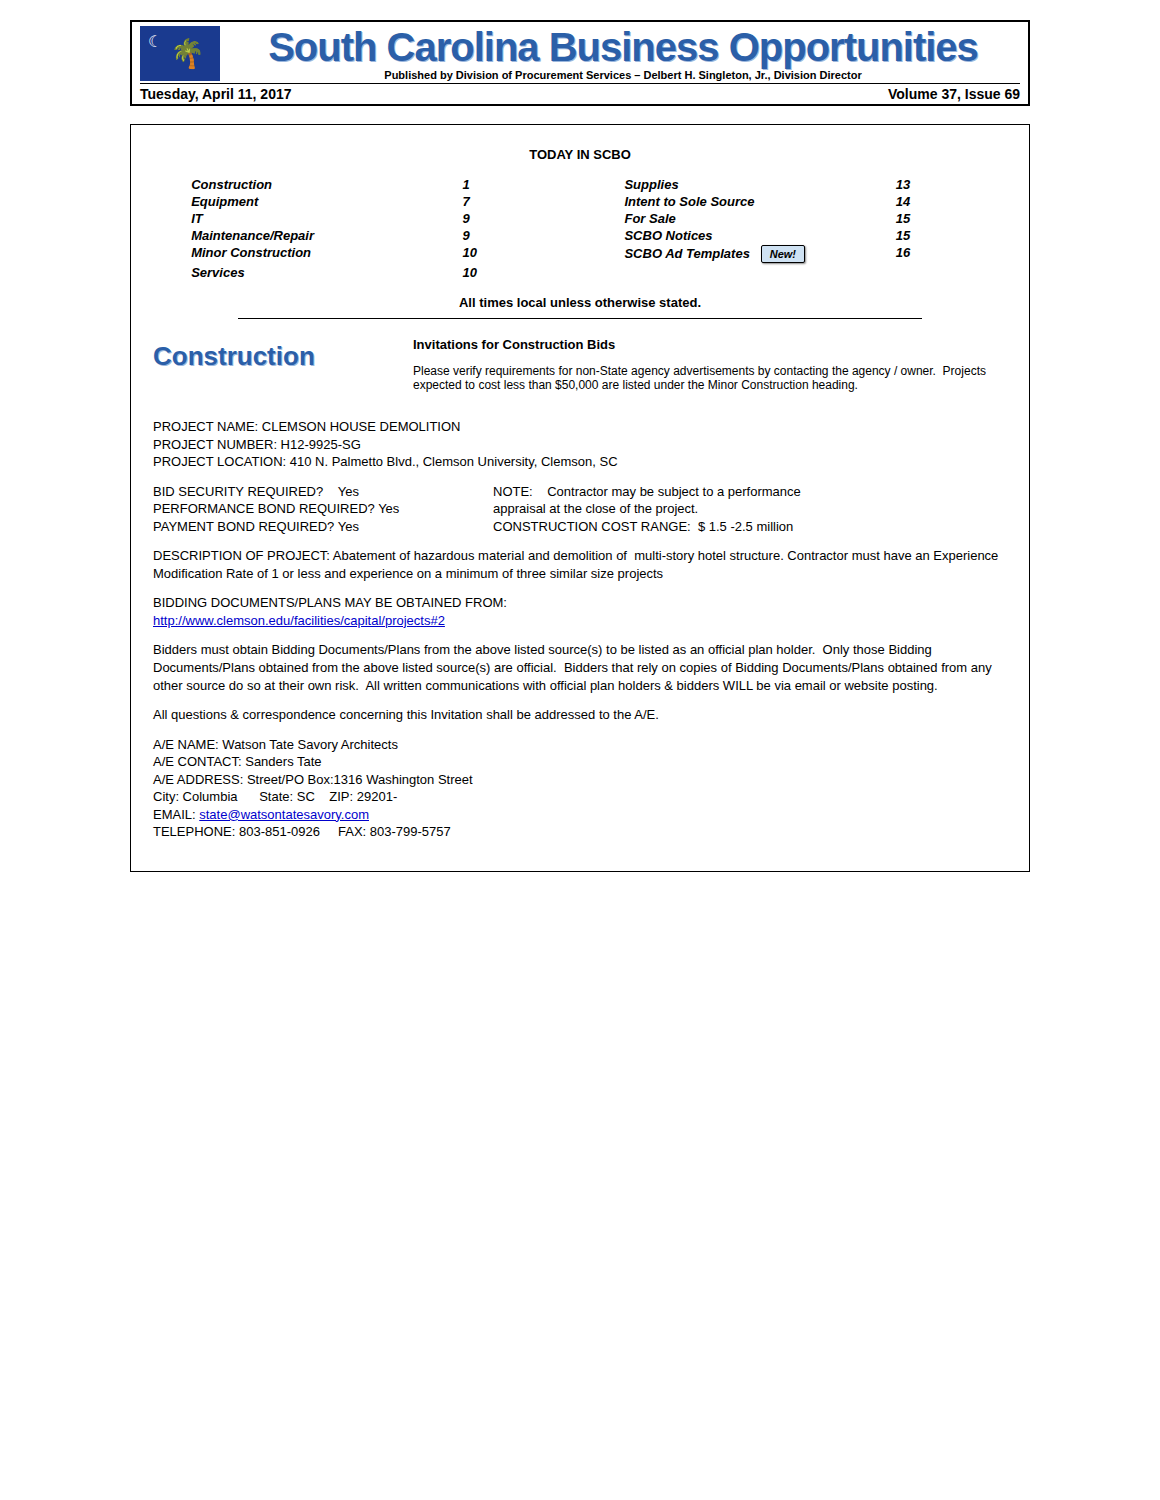☾ 🌴
South Carolina Business Opportunities
Published by Division of Procurement Services – Delbert H. Singleton, Jr., Division Director
Tuesday, April 11, 2017
Volume 37, Issue 69
TODAY IN SCBO
| Construction | 1 | | Supplies | 13 |
| Equipment | 7 | | Intent to Sole Source | 14 |
| IT | 9 | | For Sale | 15 |
| Maintenance/Repair | 9 | | SCBO Notices | 15 |
| Minor Construction | 10 | | SCBO Ad Templates New! | 16 |
| Services | 10 | | | |
All times local unless otherwise stated.
Construction
Invitations for Construction Bids
Please verify requirements for non-State agency advertisements by contacting the agency / owner. Projects expected to cost less than $50,000 are listed under the Minor Construction heading.
PROJECT NAME: CLEMSON HOUSE DEMOLITION
PROJECT NUMBER: H12-9925-SG
PROJECT LOCATION: 410 N. Palmetto Blvd., Clemson University, Clemson, SC
BID SECURITY REQUIRED? Yes
PERFORMANCE BOND REQUIRED? Yes
PAYMENT BOND REQUIRED? Yes
NOTE: Contractor may be subject to a performance
appraisal at the close of the project.
CONSTRUCTION COST RANGE: $ 1.5 -2.5 million
DESCRIPTION OF PROJECT: Abatement of hazardous material and demolition of multi-story hotel structure. Contractor must have an Experience Modification Rate of 1 or less and experience on a minimum of three similar size projects
BIDDING DOCUMENTS/PLANS MAY BE OBTAINED FROM:
http://www.clemson.edu/facilities/capital/projects#2
Bidders must obtain Bidding Documents/Plans from the above listed source(s) to be listed as an official plan holder. Only those Bidding Documents/Plans obtained from the above listed source(s) are official. Bidders that rely on copies of Bidding Documents/Plans obtained from any other source do so at their own risk. All written communications with official plan holders & bidders WILL be via email or website posting.
All questions & correspondence concerning this Invitation shall be addressed to the A/E.
A/E NAME: Watson Tate Savory Architects
A/E CONTACT: Sanders Tate
A/E ADDRESS: Street/PO Box:1316 Washington Street
City: Columbia State: SC ZIP: 29201-
EMAIL: state@watsontatesavory.com
TELEPHONE: 803-851-0926 FAX: 803-799-5757